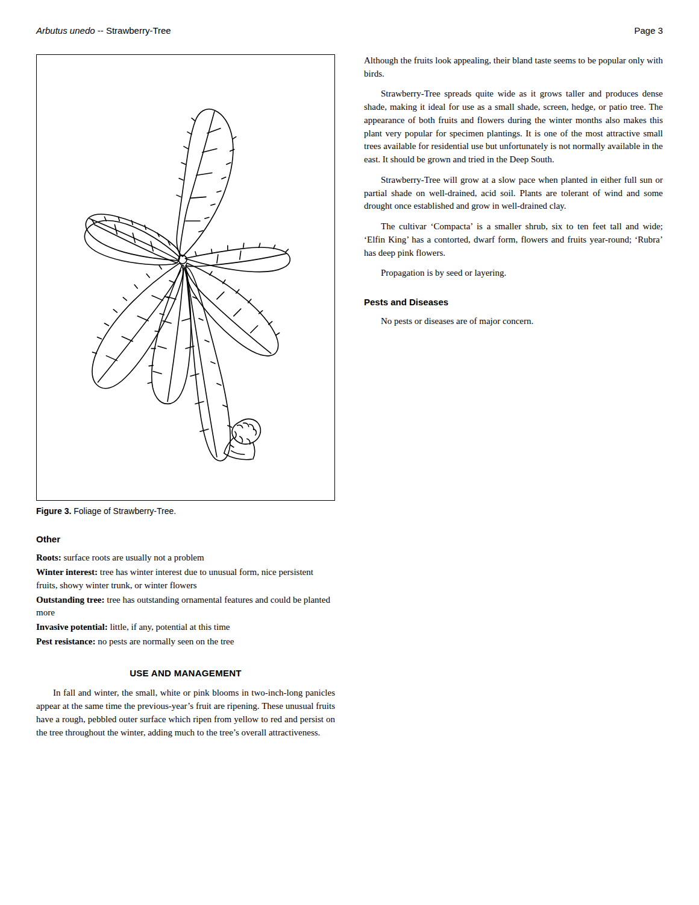Arbutus unedo -- Strawberry-Tree
Page 3
Figure 3. Foliage of Strawberry-Tree.
Other
Roots: surface roots are usually not a problem
Winter interest: tree has winter interest due to unusual form, nice persistent fruits, showy winter trunk, or winter flowers
Outstanding tree: tree has outstanding ornamental features and could be planted more
Invasive potential: little, if any, potential at this time
Pest resistance: no pests are normally seen on the tree
USE AND MANAGEMENT
In fall and winter, the small, white or pink blooms in two-inch-long panicles appear at the same time the previous-year’s fruit are ripening. These unusual fruits have a rough, pebbled outer surface which ripen from yellow to red and persist on the tree throughout the winter, adding much to the tree’s overall attractiveness.
Although the fruits look appealing, their bland taste seems to be popular only with birds.
Strawberry-Tree spreads quite wide as it grows taller and produces dense shade, making it ideal for use as a small shade, screen, hedge, or patio tree. The appearance of both fruits and flowers during the winter months also makes this plant very popular for specimen plantings. It is one of the most attractive small trees available for residential use but unfortunately is not normally available in the east. It should be grown and tried in the Deep South.
Strawberry-Tree will grow at a slow pace when planted in either full sun or partial shade on well-drained, acid soil. Plants are tolerant of wind and some drought once established and grow in well-drained clay.
The cultivar ‘Compacta’ is a smaller shrub, six to ten feet tall and wide; ‘Elfin King’ has a contorted, dwarf form, flowers and fruits year-round; ‘Rubra’ has deep pink flowers.
Propagation is by seed or layering.
Pests and Diseases
No pests or diseases are of major concern.